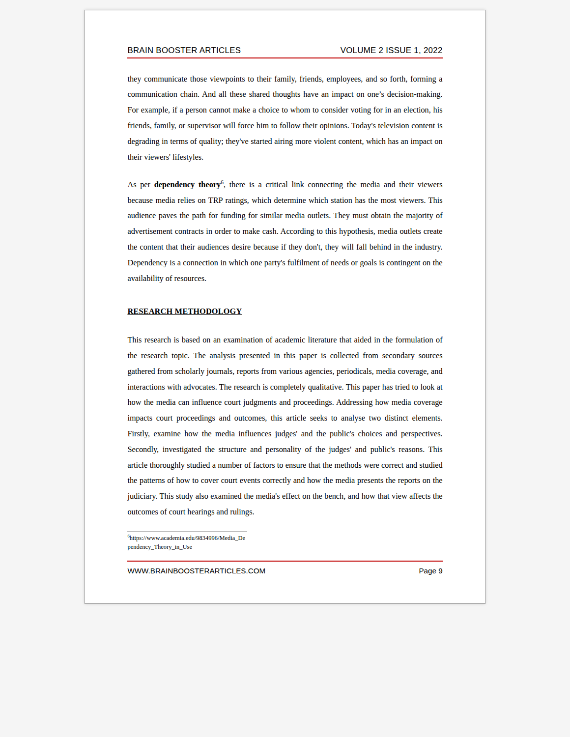BRAIN BOOSTER ARTICLES VOLUME 2 ISSUE 1, 2022
they communicate those viewpoints to their family, friends, employees, and so forth, forming a communication chain. And all these shared thoughts have an impact on one’s decision-making. For example, if a person cannot make a choice to whom to consider voting for in an election, his friends, family, or supervisor will force him to follow their opinions. Today's television content is degrading in terms of quality; they've started airing more violent content, which has an impact on their viewers' lifestyles.
As per dependency theory6, there is a critical link connecting the media and their viewers because media relies on TRP ratings, which determine which station has the most viewers. This audience paves the path for funding for similar media outlets. They must obtain the majority of advertisement contracts in order to make cash. According to this hypothesis, media outlets create the content that their audiences desire because if they don't, they will fall behind in the industry. Dependency is a connection in which one party's fulfilment of needs or goals is contingent on the availability of resources.
RESEARCH METHODOLOGY
This research is based on an examination of academic literature that aided in the formulation of the research topic. The analysis presented in this paper is collected from secondary sources gathered from scholarly journals, reports from various agencies, periodicals, media coverage, and interactions with advocates. The research is completely qualitative. This paper has tried to look at how the media can influence court judgments and proceedings. Addressing how media coverage impacts court proceedings and outcomes, this article seeks to analyse two distinct elements. Firstly, examine how the media influences judges' and the public's choices and perspectives. Secondly, investigated the structure and personality of the judges' and public's reasons. This article thoroughly studied a number of factors to ensure that the methods were correct and studied the patterns of how to cover court events correctly and how the media presents the reports on the judiciary. This study also examined the media's effect on the bench, and how that view affects the outcomes of court hearings and rulings.
6https://www.academia.edu/9834996/Media_Dependency_Theory_in_Use
WWW.BRAINBOOSTERARTICLES.COM Page 9